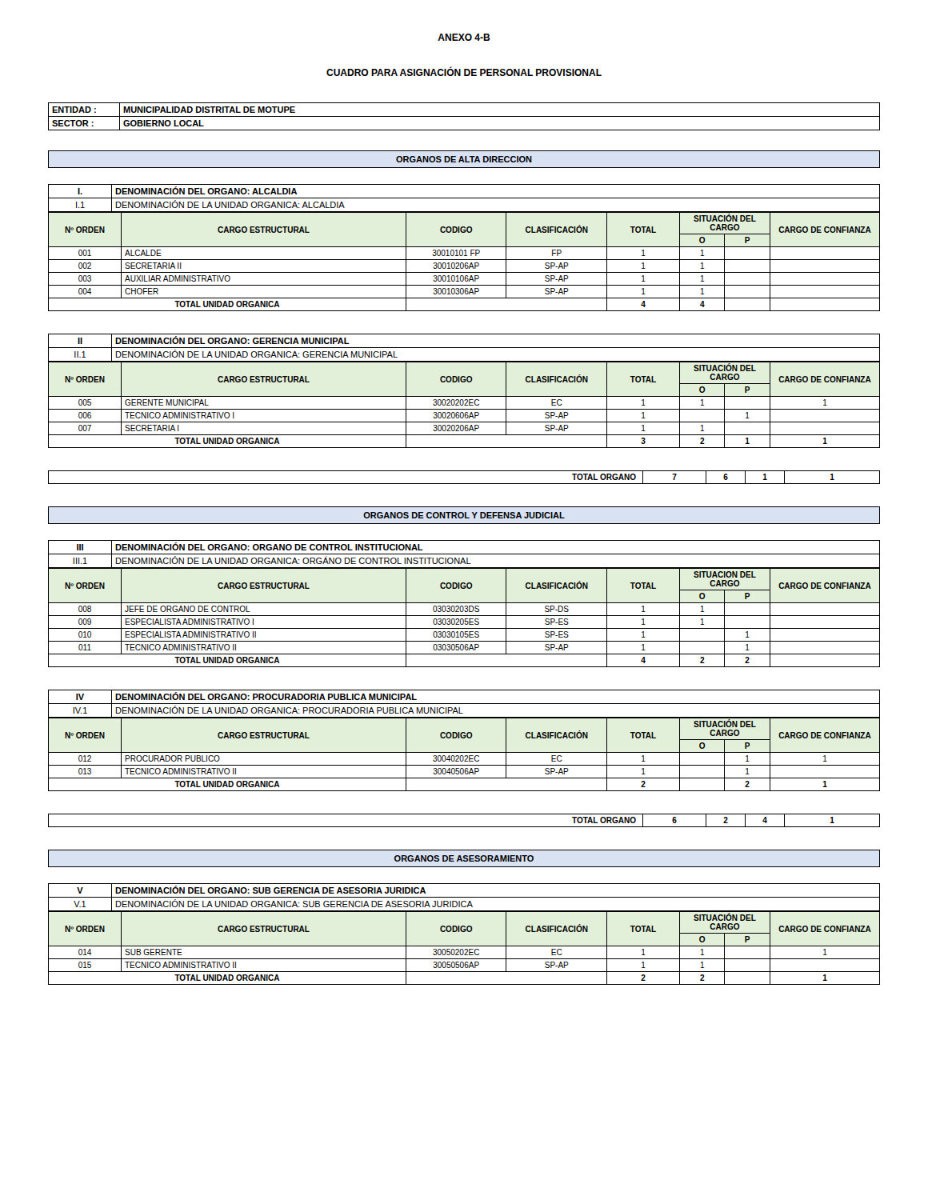ANEXO 4-B
CUADRO PARA ASIGNACIÓN DE PERSONAL PROVISIONAL
| ENTIDAD : | MUNICIPALIDAD DISTRITAL DE MOTUPE |
| SECTOR : | GOBIERNO LOCAL |
ORGANOS DE ALTA DIRECCION
| I. | DENOMINACIÓN DEL ORGANO: ALCALDIA |
| I.1 | DENOMINACIÓN DE LA UNIDAD ORGANICA: ALCALDIA |
| Nº ORDEN | CARGO ESTRUCTURAL | CODIGO | CLASIFICACIÓN | TOTAL | SITUACIÓN DEL CARGO | CARGO DE CONFIANZA |
| --- | --- | --- | --- | --- | --- | --- |
| O | P |
| 001 | ALCALDE | 30010101 FP | FP | 1 | 1 | | |
| 002 | SECRETARIA II | 30010206AP | SP-AP | 1 | 1 | | |
| 003 | AUXILIAR ADMINISTRATIVO | 30010106AP | SP-AP | 1 | 1 | | |
| 004 | CHOFER | 30010306AP | SP-AP | 1 | 1 | | |
| TOTAL UNIDAD ORGANICA | | 4 | 4 | | |
| II | DENOMINACIÓN DEL ORGANO: GERENCIA MUNICIPAL |
| II.1 | DENOMINACIÓN DE LA UNIDAD ORGANICA: GERENCIA MUNICIPAL |
| Nº ORDEN | CARGO ESTRUCTURAL | CODIGO | CLASIFICACIÓN | TOTAL | SITUACIÓN DEL CARGO | CARGO DE CONFIANZA |
| --- | --- | --- | --- | --- | --- | --- |
| O | P |
| 005 | GERENTE MUNICIPAL | 30020202EC | EC | 1 | 1 | | 1 |
| 006 | TECNICO ADMINISTRATIVO I | 30020606AP | SP-AP | 1 | | 1 | |
| 007 | SECRETARIA I | 30020206AP | SP-AP | 1 | 1 | | |
| TOTAL UNIDAD ORGANICA | | 3 | 2 | 1 | 1 |
| TOTAL ORGANO | 7 | 6 | 1 | 1 |
ORGANOS DE CONTROL Y DEFENSA JUDICIAL
| III | DENOMINACIÓN DEL ORGANO: ORGANO DE CONTROL INSTITUCIONAL |
| III.1 | DENOMINACIÓN DE LA UNIDAD ORGANICA: ORGÁNO DE CONTROL INSTITUCIONAL |
| Nº ORDEN | CARGO ESTRUCTURAL | CODIGO | CLASIFICACIÓN | TOTAL | SITUACION DEL CARGO | CARGO DE CONFIANZA |
| --- | --- | --- | --- | --- | --- | --- |
| O | P |
| 008 | JEFE DE ORGANO DE CONTROL | 03030203DS | SP-DS | 1 | 1 | | |
| 009 | ESPECIALISTA ADMINISTRATIVO I | 03030205ES | SP-ES | 1 | 1 | | |
| 010 | ESPECIALISTA ADMINISTRATIVO II | 03030105ES | SP-ES | 1 | | 1 | |
| 011 | TECNICO ADMINISTRATIVO II | 03030506AP | SP-AP | 1 | | 1 | |
| TOTAL UNIDAD ORGANICA | | 4 | 2 | 2 | |
| IV | DENOMINACIÓN DEL ORGANO: PROCURADORIA PUBLICA MUNICIPAL |
| IV.1 | DENOMINACIÓN DE LA UNIDAD ORGANICA: PROCURADORIA PUBLICA MUNICIPAL |
| Nº ORDEN | CARGO ESTRUCTURAL | CODIGO | CLASIFICACIÓN | TOTAL | SITUACIÓN DEL CARGO | CARGO DE CONFIANZA |
| --- | --- | --- | --- | --- | --- | --- |
| O | P |
| 012 | PROCURADOR PUBLICO | 30040202EC | EC | 1 | | 1 | 1 |
| 013 | TECNICO ADMINISTRATIVO II | 30040506AP | SP-AP | 1 | | 1 | |
| TOTAL UNIDAD ORGANICA | | 2 | | 2 | 1 |
| TOTAL ORGANO | 6 | 2 | 4 | 1 |
ORGANOS DE ASESORAMIENTO
| V | DENOMINACIÓN DEL ORGANO: SUB GERENCIA DE ASESORIA JURIDICA |
| V.1 | DENOMINACIÓN DE LA UNIDAD ORGANICA: SUB GERENCIA DE ASESORIA JURIDICA |
| Nº ORDEN | CARGO ESTRUCTURAL | CODIGO | CLASIFICACIÓN | TOTAL | SITUACIÓN DEL CARGO | CARGO DE CONFIANZA |
| --- | --- | --- | --- | --- | --- | --- |
| O | P |
| 014 | SUB GERENTE | 30050202EC | EC | 1 | 1 | | 1 |
| 015 | TECNICO ADMINISTRATIVO II | 30050506AP | SP-AP | 1 | 1 | | |
| TOTAL UNIDAD ORGANICA | | 2 | 2 | | 1 |